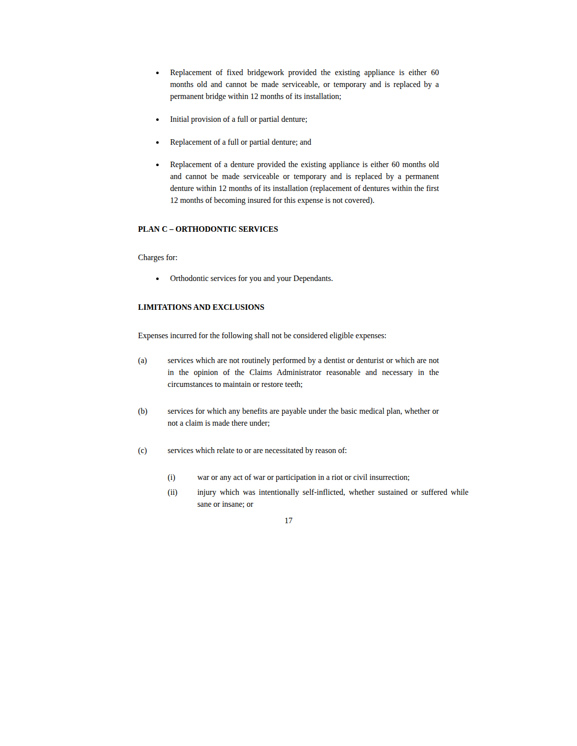Replacement of fixed bridgework provided the existing appliance is either 60 months old and cannot be made serviceable, or temporary and is replaced by a permanent bridge within 12 months of its installation;
Initial provision of a full or partial denture;
Replacement of a full or partial denture; and
Replacement of a denture provided the existing appliance is either 60 months old and cannot be made serviceable or temporary and is replaced by a permanent denture within 12 months of its installation (replacement of dentures within the first 12 months of becoming insured for this expense is not covered).
PLAN C – ORTHODONTIC SERVICES
Charges for:
Orthodontic services for you and your Dependants.
LIMITATIONS AND EXCLUSIONS
Expenses incurred for the following shall not be considered eligible expenses:
(a)
services which are not routinely performed by a dentist or denturist or which are not in the opinion of the Claims Administrator reasonable and necessary in the circumstances to maintain or restore teeth;
(b)
services for which any benefits are payable under the basic medical plan, whether or not a claim is made there under;
(c)
services which relate to or are necessitated by reason of:
(i)
war or any act of war or participation in a riot or civil insurrection;
(ii)
injury which was intentionally self-inflicted, whether sustained or suffered while sane or insane; or
17